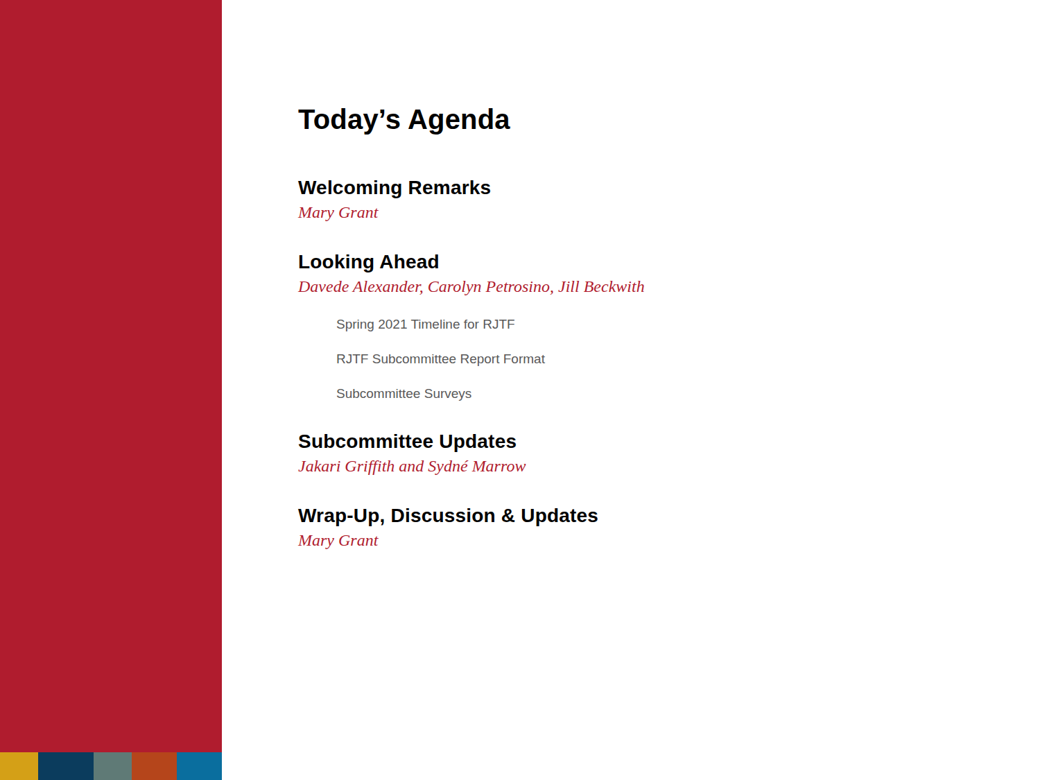Today’s Agenda
Welcoming Remarks
Mary Grant
Looking Ahead
Davede Alexander, Carolyn Petrosino, Jill Beckwith
Spring 2021 Timeline for RJTF
RJTF Subcommittee Report Format
Subcommittee Surveys
Subcommittee Updates
Jakari Griffith and Sydné Marrow
Wrap-Up, Discussion & Updates
Mary Grant